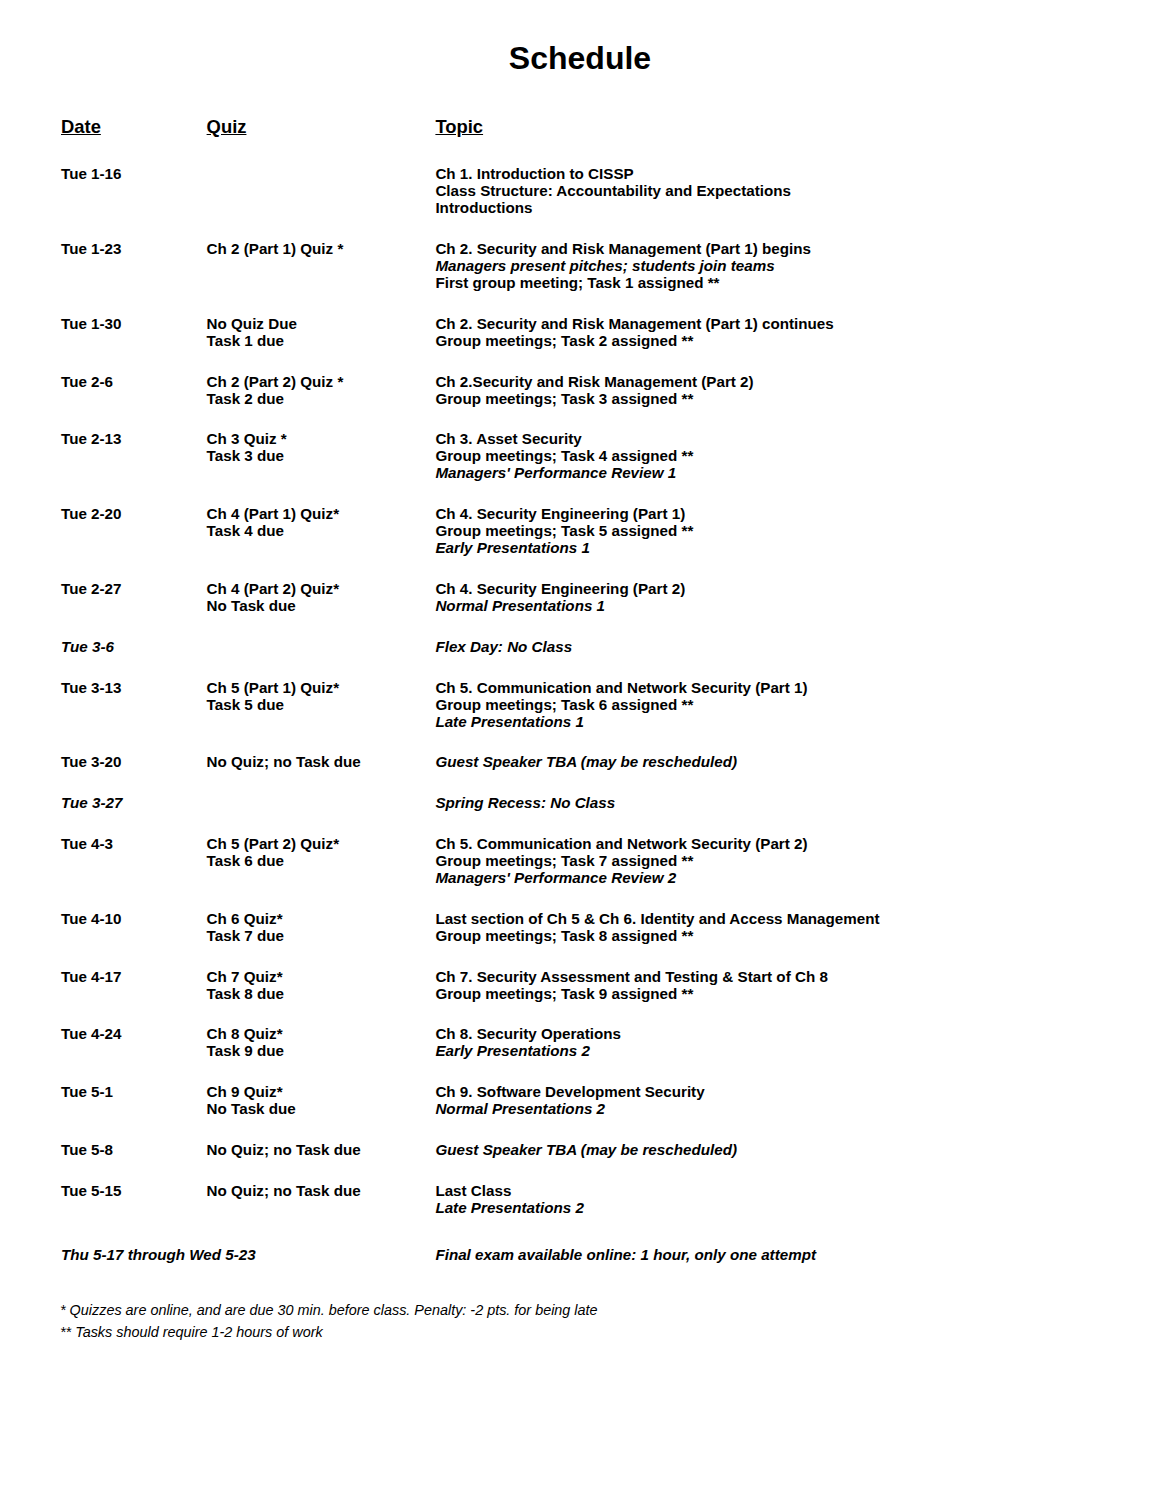Schedule
| Date | Quiz | Topic |
| --- | --- | --- |
| Tue 1-16 | | Ch 1. Introduction to CISSP Class Structure: Accountability and Expectations Introductions |
| Tue 1-23 | Ch 2 (Part 1) Quiz * | Ch 2. Security and Risk Management (Part 1) begins Managers present pitches; students join teams First group meeting; Task 1 assigned ** |
| Tue 1-30 | No Quiz Due Task 1 due | Ch 2. Security and Risk Management (Part 1) continues Group meetings; Task 2 assigned ** |
| Tue 2-6 | Ch 2 (Part 2) Quiz * Task 2 due | Ch 2.Security and Risk Management (Part 2) Group meetings; Task 3 assigned ** |
| Tue 2-13 | Ch 3 Quiz * Task 3 due | Ch 3. Asset Security Group meetings; Task 4 assigned ** Managers' Performance Review 1 |
| Tue 2-20 | Ch 4 (Part 1) Quiz* Task 4 due | Ch 4. Security Engineering (Part 1) Group meetings; Task 5 assigned ** Early Presentations 1 |
| Tue 2-27 | Ch 4 (Part 2) Quiz* No Task due | Ch 4. Security Engineering (Part 2) Normal Presentations 1 |
| Tue 3-6 | | Flex Day: No Class |
| Tue 3-13 | Ch 5 (Part 1) Quiz* Task 5 due | Ch 5. Communication and Network Security (Part 1) Group meetings; Task 6 assigned ** Late Presentations 1 |
| Tue 3-20 | No Quiz; no Task due | Guest Speaker TBA (may be rescheduled) |
| Tue 3-27 | | Spring Recess: No Class |
| Tue 4-3 | Ch 5 (Part 2) Quiz* Task 6 due | Ch 5. Communication and Network Security (Part 2) Group meetings; Task 7 assigned ** Managers' Performance Review 2 |
| Tue 4-10 | Ch 6 Quiz* Task 7 due | Last section of Ch 5 & Ch 6. Identity and Access Management Group meetings; Task 8 assigned ** |
| Tue 4-17 | Ch 7 Quiz* Task 8 due | Ch 7. Security Assessment and Testing & Start of Ch 8 Group meetings; Task 9 assigned ** |
| Tue 4-24 | Ch 8 Quiz* Task 9 due | Ch 8. Security Operations Early Presentations 2 |
| Tue 5-1 | Ch 9 Quiz* No Task due | Ch 9. Software Development Security Normal Presentations 2 |
| Tue 5-8 | No Quiz; no Task due | Guest Speaker TBA (may be rescheduled) |
| Tue 5-15 | No Quiz; no Task due | Last Class Late Presentations 2 |
| Thu 5-17 through Wed 5-23 | Final exam available online: 1 hour, only one attempt |
* Quizzes are online, and are due 30 min. before class. Penalty: -2 pts. for being late
** Tasks should require 1-2 hours of work